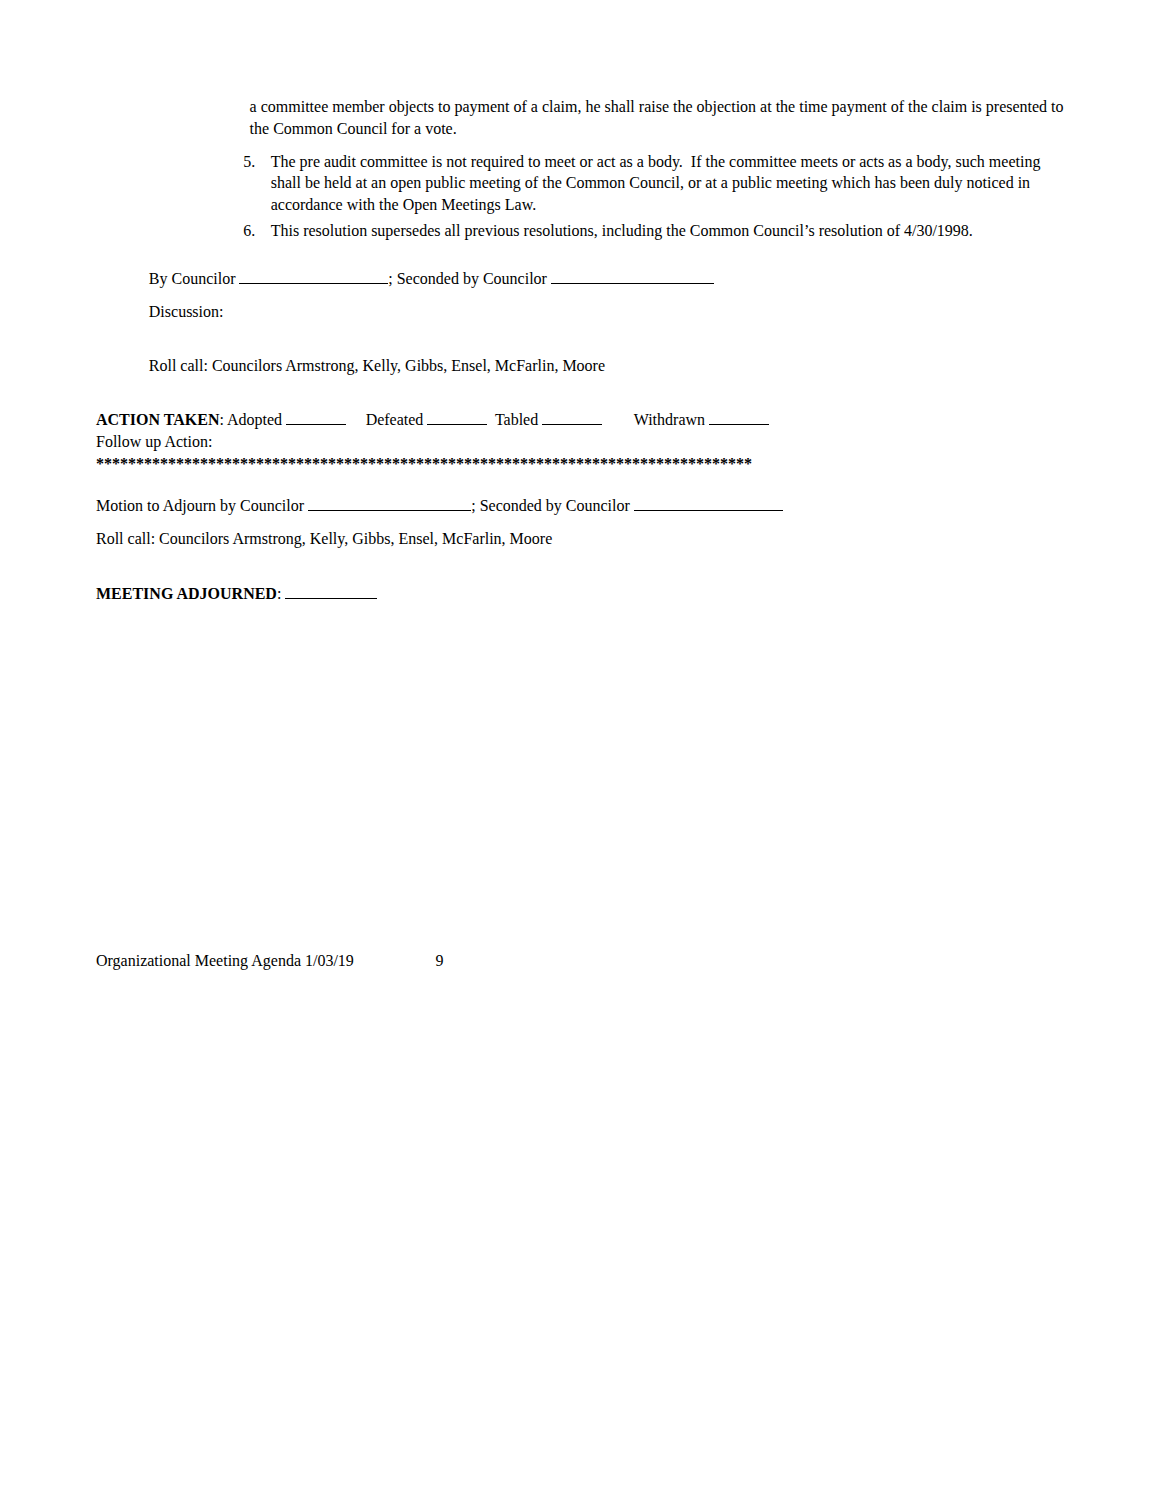a committee member objects to payment of a claim, he shall raise the objection at the time payment of the claim is presented to the Common Council for a vote.
The pre audit committee is not required to meet or act as a body. If the committee meets or acts as a body, such meeting shall be held at an open public meeting of the Common Council, or at a public meeting which has been duly noticed in accordance with the Open Meetings Law.
This resolution supersedes all previous resolutions, including the Common Council’s resolution of 4/30/1998.
By Councilor ; Seconded by Councilor
Discussion:
Roll call: Councilors Armstrong, Kelly, Gibbs, Ensel, McFarlin, Moore
ACTION TAKEN: Adopted Defeated Tabled Withdrawn
Follow up Action:
**********************************************************************************
Motion to Adjourn by Councilor ; Seconded by Councilor
Roll call: Councilors Armstrong, Kelly, Gibbs, Ensel, McFarlin, Moore
MEETING ADJOURNED:
Organizational Meeting Agenda 1/03/19 9